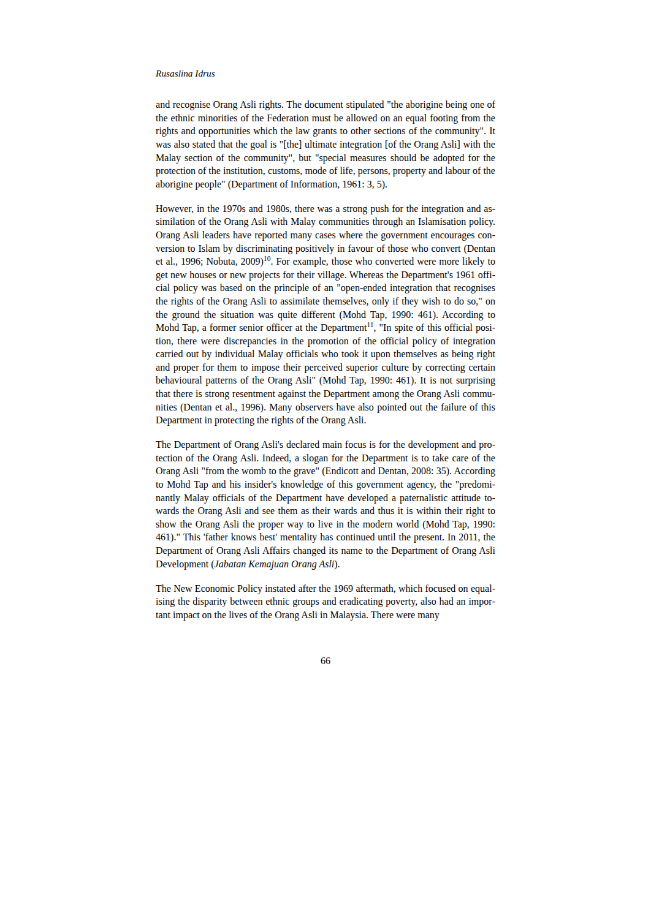Rusaslina Idrus
and recognise Orang Asli rights. The document stipulated "the aborigine being one of the ethnic minorities of the Federation must be allowed on an equal footing from the rights and opportunities which the law grants to other sections of the community". It was also stated that the goal is "[the] ultimate integration [of the Orang Asli] with the Malay section of the community", but "special measures should be adopted for the protection of the institution, customs, mode of life, persons, property and labour of the aborigine people" (Department of Information, 1961: 3, 5).
However, in the 1970s and 1980s, there was a strong push for the integration and assimilation of the Orang Asli with Malay communities through an Islamisation policy. Orang Asli leaders have reported many cases where the government encourages conversion to Islam by discriminating positively in favour of those who convert (Dentan et al., 1996; Nobuta, 2009)10. For example, those who converted were more likely to get new houses or new projects for their village. Whereas the Department's 1961 official policy was based on the principle of an "open-ended integration that recognises the rights of the Orang Asli to assimilate themselves, only if they wish to do so," on the ground the situation was quite different (Mohd Tap, 1990: 461). According to Mohd Tap, a former senior officer at the Department11, "In spite of this official position, there were discrepancies in the promotion of the official policy of integration carried out by individual Malay officials who took it upon themselves as being right and proper for them to impose their perceived superior culture by correcting certain behavioural patterns of the Orang Asli" (Mohd Tap, 1990: 461). It is not surprising that there is strong resentment against the Department among the Orang Asli communities (Dentan et al., 1996). Many observers have also pointed out the failure of this Department in protecting the rights of the Orang Asli.
The Department of Orang Asli's declared main focus is for the development and protection of the Orang Asli. Indeed, a slogan for the Department is to take care of the Orang Asli "from the womb to the grave" (Endicott and Dentan, 2008: 35). According to Mohd Tap and his insider's knowledge of this government agency, the "predominantly Malay officials of the Department have developed a paternalistic attitude towards the Orang Asli and see them as their wards and thus it is within their right to show the Orang Asli the proper way to live in the modern world (Mohd Tap, 1990: 461)." This 'father knows best' mentality has continued until the present. In 2011, the Department of Orang Asli Affairs changed its name to the Department of Orang Asli Development (Jabatan Kemajuan Orang Asli).
The New Economic Policy instated after the 1969 aftermath, which focused on equalising the disparity between ethnic groups and eradicating poverty, also had an important impact on the lives of the Orang Asli in Malaysia. There were many
66